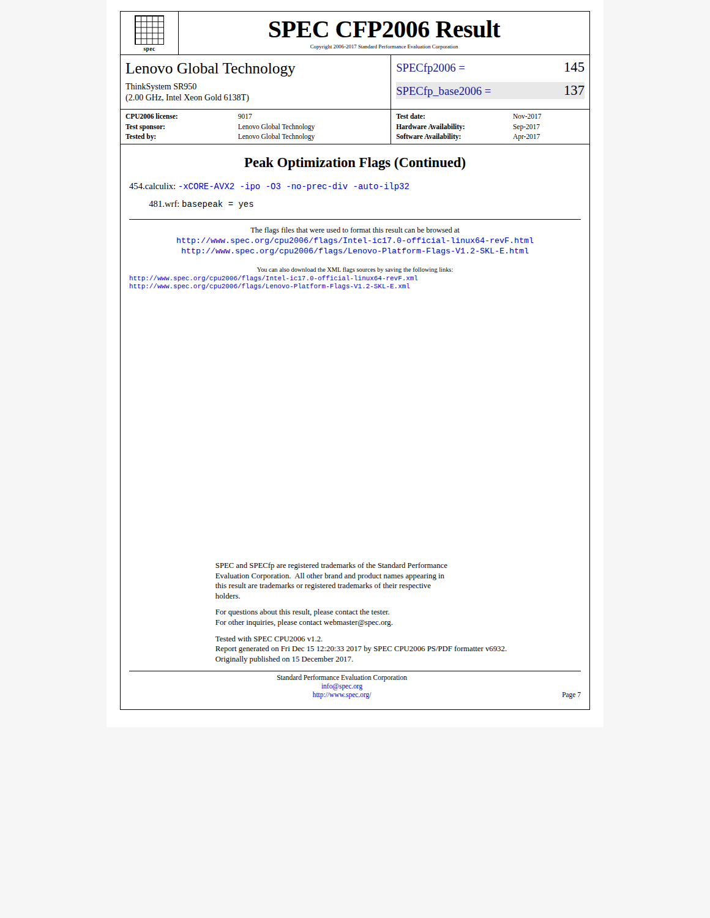spec
SPEC CFP2006 Result
Copyright 2006-2017 Standard Performance Evaluation Corporation
Lenovo Global Technology
ThinkSystem SR950
(2.00 GHz, Intel Xeon Gold 6138T)
SPECfp2006 = 145
SPECfp_base2006 = 137
| CPU2006 license: | 9017 |
| Test sponsor: | Lenovo Global Technology |
| Tested by: | Lenovo Global Technology |
| Test date: | Nov-2017 |
| Hardware Availability: | Sep-2017 |
| Software Availability: | Apr-2017 |
Peak Optimization Flags (Continued)
454.calculix: -xCORE-AVX2 -ipo -O3 -no-prec-div -auto-ilp32
481.wrf: basepeak = yes
The flags files that were used to format this result can be browsed at
http://www.spec.org/cpu2006/flags/Intel-ic17.0-official-linux64-revF.html
http://www.spec.org/cpu2006/flags/Lenovo-Platform-Flags-V1.2-SKL-E.html
You can also download the XML flags sources by saving the following links:
http://www.spec.org/cpu2006/flags/Intel-ic17.0-official-linux64-revF.xml
http://www.spec.org/cpu2006/flags/Lenovo-Platform-Flags-V1.2-SKL-E.xml
SPEC and SPECfp are registered trademarks of the Standard Performance
Evaluation Corporation. All other brand and product names appearing in
this result are trademarks or registered trademarks of their respective
holders.
For questions about this result, please contact the tester.
For other inquiries, please contact webmaster@spec.org.
Tested with SPEC CPU2006 v1.2.
Report generated on Fri Dec 15 12:20:33 2017 by SPEC CPU2006 PS/PDF formatter v6932.
Originally published on 15 December 2017.
Standard Performance Evaluation Corporation
info@spec.org
http://www.spec.org/
Page 7